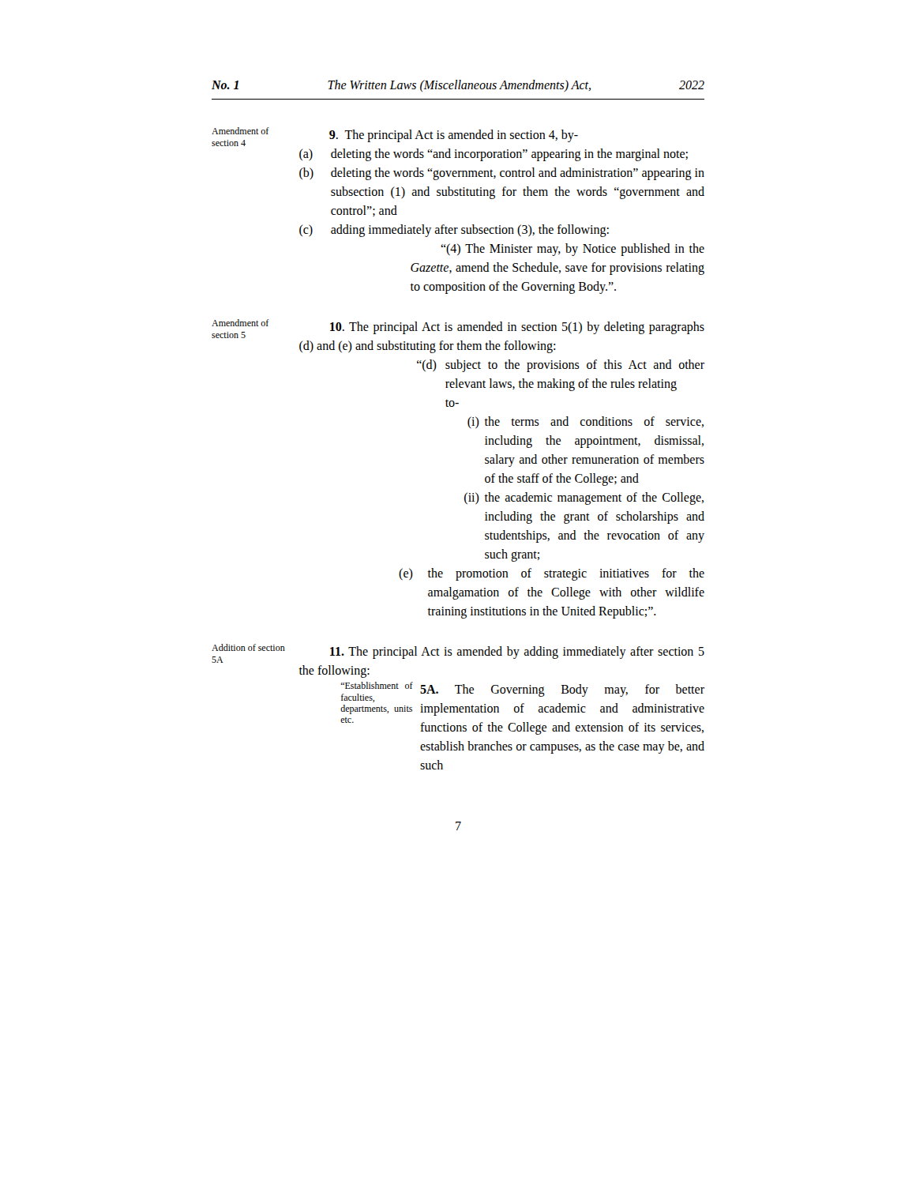No. 1
The Written Laws (Miscellaneous Amendments) Act,
2022
Amendment of section 4
9. The principal Act is amended in section 4, by-
(a) deleting the words “and incorporation” appearing in the marginal note;
(b) deleting the words “government, control and administration” appearing in subsection (1) and substituting for them the words “government and control”; and
(c) adding immediately after subsection (3), the following:
“(4) The Minister may, by Notice published in the Gazette, amend the Schedule, save for provisions relating to composition of the Governing Body.”.
Amendment of section 5
10. The principal Act is amended in section 5(1) by deleting paragraphs (d) and (e) and substituting for them the following:
“(d) subject to the provisions of this Act and other relevant laws, the making of the rules relating
to-
(i) the terms and conditions of service, including the appointment, dismissal, salary and other remuneration of members of the staff of the College; and
(ii) the academic management of the College, including the grant of scholarships and studentships, and the revocation of any such grant;
(e) the promotion of strategic initiatives for the amalgamation of the College with other wildlife training institutions in the United Republic;”.
Addition of section 5A
11. The principal Act is amended by adding immediately after section 5 the following:
“Establishment of faculties, departments, units etc.
5A. The Governing Body may, for better implementation of academic and administrative functions of the College and extension of its services, establish branches or campuses, as the case may be, and such
7